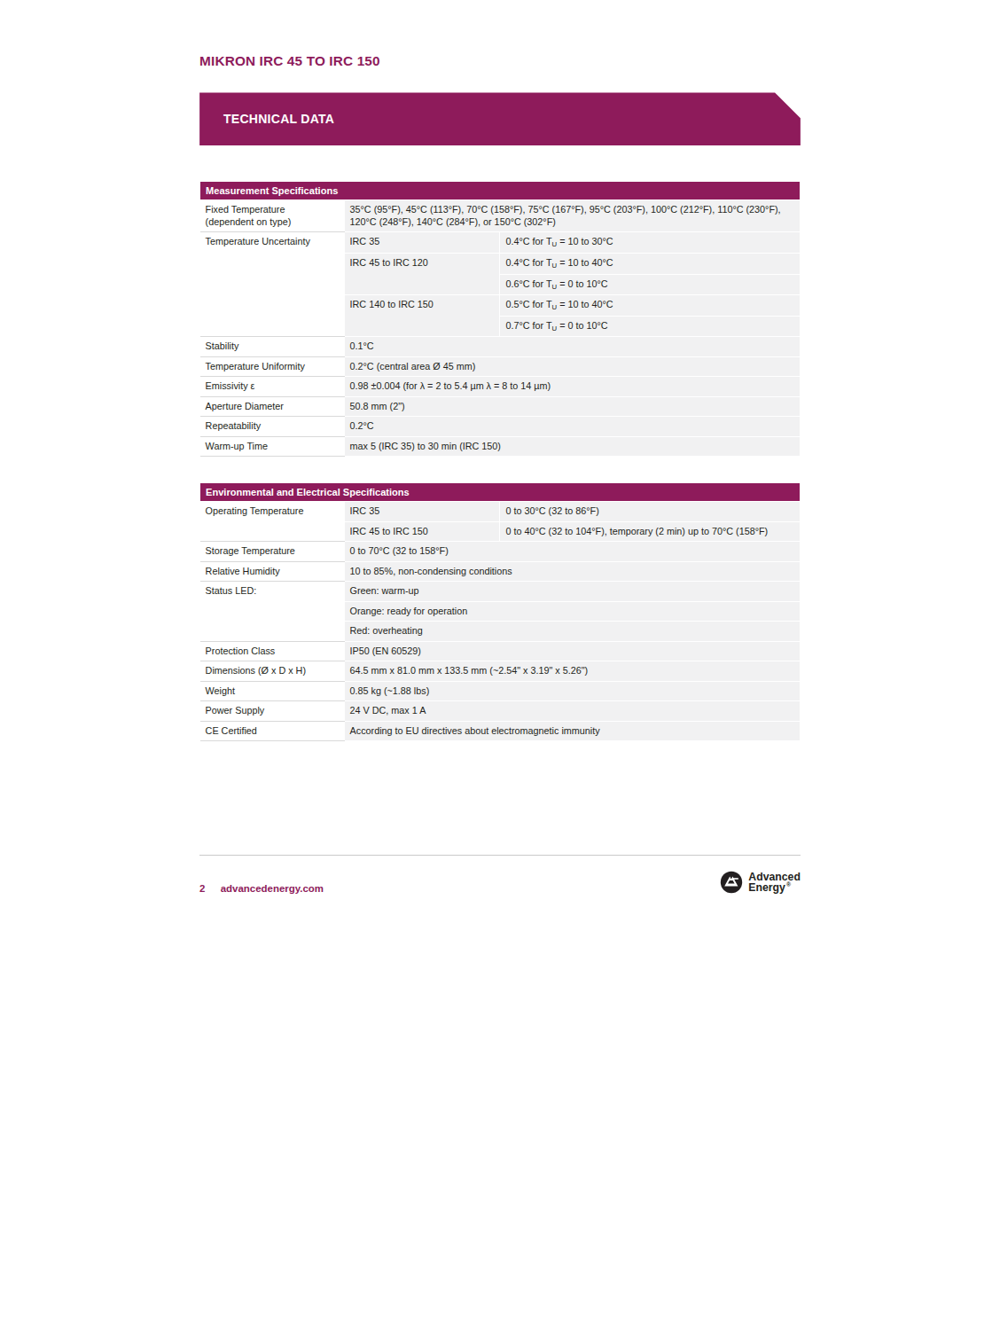MIKRON IRC 45 TO IRC 150
TECHNICAL DATA
| Measurement Specifications |
| --- |
| Fixed Temperature (dependent on type) | 35°C (95°F), 45°C (113°F), 70°C (158°F), 75°C (167°F), 95°C (203°F), 100°C (212°F), 110°C (230°F), 120°C (248°F), 140°C (284°F), or 150°C (302°F) |
| Temperature Uncertainty | IRC 35 | 0.4°C for T U = 10 to 30°C |
| IRC 45 to IRC 120 | 0.4°C for T U = 10 to 40°C |
| 0.6°C for T U = 0 to 10°C |
| IRC 140 to IRC 150 | 0.5°C for T U = 10 to 40°C |
| 0.7°C for T U = 0 to 10°C |
| Stability | 0.1°C |
| Temperature Uniformity | 0.2°C (central area Ø 45 mm) |
| Emissivity ε | 0.98 ±0.004 (for λ = 2 to 5.4 µm λ = 8 to 14 µm) |
| Aperture Diameter | 50.8 mm (2") |
| Repeatability | 0.2°C |
| Warm-up Time | max 5 (IRC 35) to 30 min (IRC 150) |
| Environmental and Electrical Specifications |
| --- |
| Operating Temperature | IRC 35 | 0 to 30°C (32 to 86°F) |
| IRC 45 to IRC 150 | 0 to 40°C (32 to 104°F), temporary (2 min) up to 70°C (158°F) |
| Storage Temperature | 0 to 70°C (32 to 158°F) |
| Relative Humidity | 10 to 85%, non-condensing conditions |
| Status LED: | Green: warm-up |
| Orange: ready for operation |
| Red: overheating |
| Protection Class | IP50 (EN 60529) |
| Dimensions (Ø x D x H) | 64.5 mm x 81.0 mm x 133.5 mm (~2.54" x 3.19" x 5.26") |
| Weight | 0.85 kg (~1.88 lbs) |
| Power Supply | 24 V DC, max 1 A |
| CE Certified | According to EU directives about electromagnetic immunity |
2 advancedenergy.com
Advanced Energy